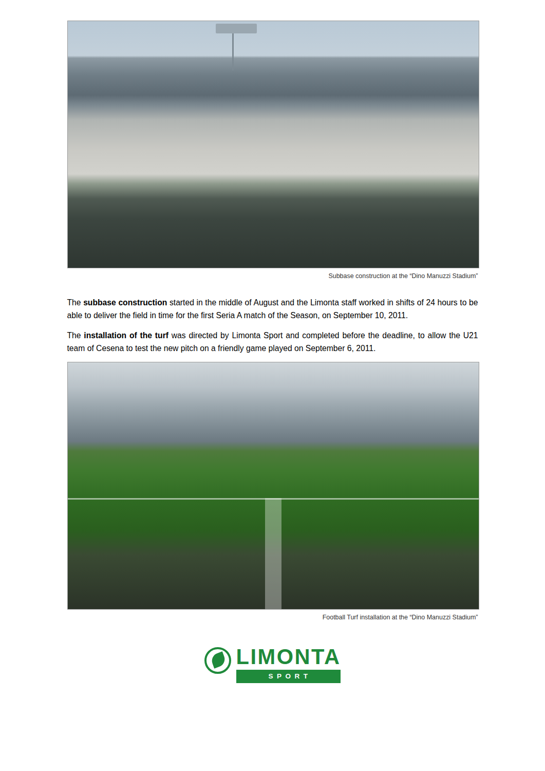Subbase construction at the “Dino Manuzzi Stadium”
The subbase construction started in the middle of August and the Limonta staff worked in shifts of 24 hours to be able to deliver the field in time for the first Seria A match of the Season, on September 10, 2011.
The installation of the turf was directed by Limonta Sport and completed before the deadline, to allow the U21 team of Cesena to test the new pitch on a friendly game played on September 6, 2011.
Football Turf installation at the “Dino Manuzzi Stadium”
LIMONTA
SPORT